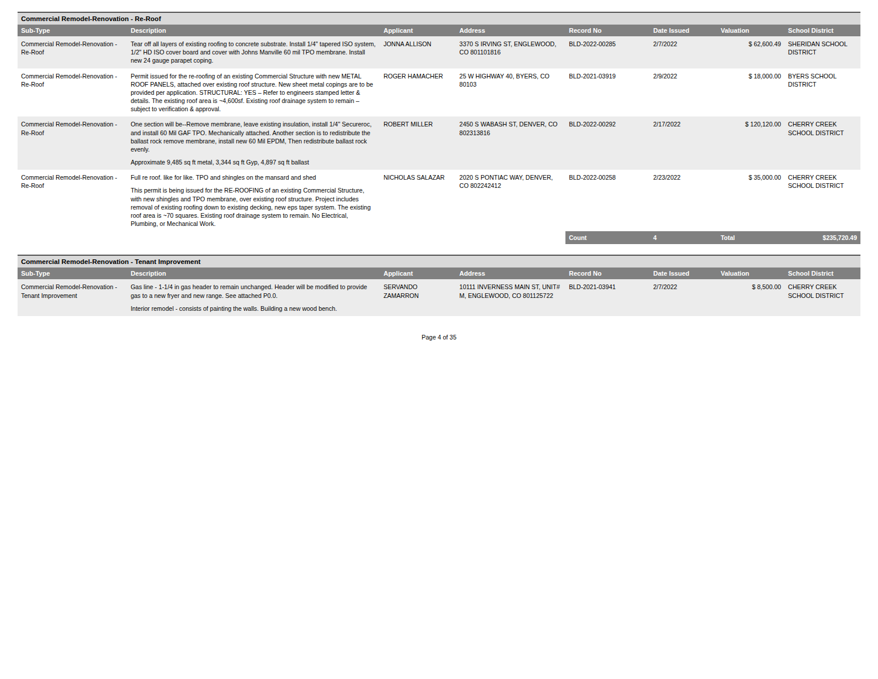Commercial Remodel-Renovation - Re-Roof
| Sub-Type | Description | Applicant | Address | Record No | Date Issued | Valuation | School District |
| --- | --- | --- | --- | --- | --- | --- | --- |
| Commercial Remodel-Renovation - Re-Roof | Tear off all layers of existing roofing to concrete substrate. Install 1/4" tapered ISO system, 1/2" HD ISO cover board and cover with Johns Manville 60 mil TPO membrane. Install new 24 gauge parapet coping. | JONNA ALLISON | 3370 S IRVING ST, ENGLEWOOD, CO 801101816 | BLD-2022-00285 | 2/7/2022 | $ 62,600.49 | SHERIDAN SCHOOL DISTRICT |
| Commercial Remodel-Renovation - Re-Roof | Permit issued for the re-roofing of an existing Commercial Structure with new METAL ROOF PANELS, attached over existing roof structure. New sheet metal copings are to be provided per application. STRUCTURAL: YES – Refer to engineers stamped letter & details. The existing roof area is ~4,600sf. Existing roof drainage system to remain – subject to verification & approval. | ROGER HAMACHER | 25 W HIGHWAY 40, BYERS, CO 80103 | BLD-2021-03919 | 2/9/2022 | $ 18,000.00 | BYERS SCHOOL DISTRICT |
| Commercial Remodel-Renovation - Re-Roof | One section will be--Remove membrane, leave existing insulation, install 1/4" Secureroc, and install 60 Mil GAF TPO. Mechanically attached. Another section is to redistribute the ballast rock remove membrane, install new 60 Mil EPDM, Then redistribute ballast rock evenly. Approximate 9,485 sq ft metal, 3,344 sq ft Gyp, 4,897 sq ft ballast | ROBERT MILLER | 2450 S WABASH ST, DENVER, CO 802313816 | BLD-2022-00292 | 2/17/2022 | $ 120,120.00 | CHERRY CREEK SCHOOL DISTRICT |
| Commercial Remodel-Renovation - Re-Roof | Full re roof. like for like. TPO and shingles on the mansard and shed This permit is being issued for the RE-ROOFING of an existing Commercial Structure, with new shingles and TPO membrane, over existing roof structure. Project includes removal of existing roofing down to existing decking, new eps taper system. The existing roof area is ~70 squares. Existing roof drainage system to remain. No Electrical, Plumbing, or Mechanical Work. | NICHOLAS SALAZAR | 2020 S PONTIAC WAY, DENVER, CO 802242412 | BLD-2022-00258 | 2/23/2022 | $ 35,000.00 | CHERRY CREEK SCHOOL DISTRICT |
| | | | | Count | 4 | Total | $235,720.49 |
Commercial Remodel-Renovation - Tenant Improvement
| Sub-Type | Description | Applicant | Address | Record No | Date Issued | Valuation | School District |
| --- | --- | --- | --- | --- | --- | --- | --- |
| Commercial Remodel-Renovation - Tenant Improvement | Gas line - 1-1/4 in gas header to remain unchanged. Header will be modified to provide gas to a new fryer and new range. See attached P0.0. Interior remodel - consists of painting the walls. Building a new wood bench. | SERVANDO ZAMARRON | 10111 INVERNESS MAIN ST, UNIT# M, ENGLEWOOD, CO 801125722 | BLD-2021-03941 | 2/7/2022 | $ 8,500.00 | CHERRY CREEK SCHOOL DISTRICT |
Page 4 of 35